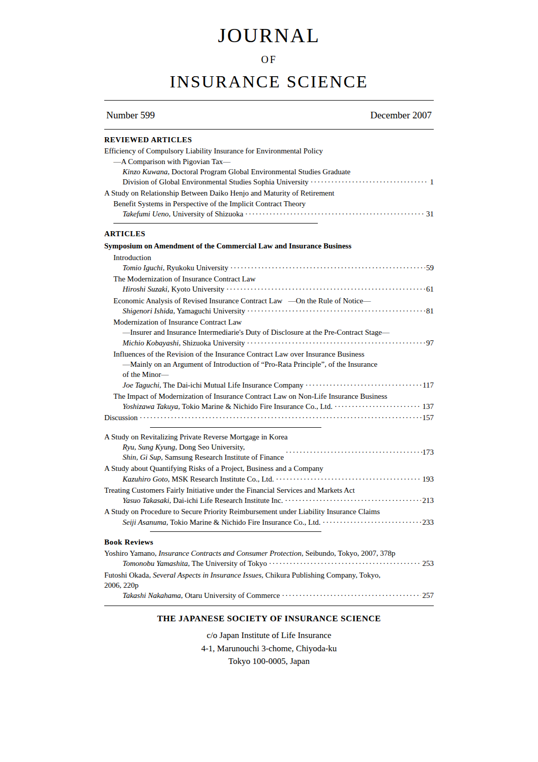JOURNAL
OF
INSURANCE SCIENCE
Number 599
December 2007
REVIEWED ARTICLES
Efficiency of Compulsory Liability Insurance for Environmental Policy
—A Comparison with Pigovian Tax—
Kinzo Kuwana, Doctoral Program Global Environmental Studies Graduate
Division of Global Environmental Studies Sophia University ································································································ 1
A Study on Relationship Between Daiko Henjo and Maturity of Retirement
Benefit Systems in Perspective of the Implicit Contract Theory
Takefumi Ueno, University of Shizuoka ································································································ 31
ARTICLES
Symposium on Amendment of the Commercial Law and Insurance Business
Introduction
Tomio Iguchi, Ryukoku University ································································································ 59
The Modernization of Insurance Contract Law
Hiroshi Suzaki, Kyoto University ································································································ 61
Economic Analysis of Revised Insurance Contract Law —On the Rule of Notice—
Shigenori Ishida, Yamaguchi University ································································································ 81
Modernization of Insurance Contract Law
—Insurer and Insurance Intermediarie's Duty of Disclosure at the Pre-Contract Stage—
Michio Kobayashi, Shizuoka University ································································································ 97
Influences of the Revision of the Insurance Contract Law over Insurance Business
—Mainly on an Argument of Introduction of “Pro-Rata Principle”, of the Insurance
of the Minor—
Joe Taguchi, The Dai-ichi Mutual Life Insurance Company ································································································ 117
The Impact of Modernization of Insurance Contract Law on Non-Life Insurance Business
Yoshizawa Takuya, Tokio Marine & Nichido Fire Insurance Co., Ltd. ································································································ 137
Discussion ································································································ 157
A Study on Revitalizing Private Reverse Mortgage in Korea
Ryu, Sung Kyung, Dong Seo University,
Shin, Gi Sup, Samsung Research Institute of Finance
································································ 173
A Study about Quantifying Risks of a Project, Business and a Company
Kazuhiro Goto, MSK Research Institute Co., Ltd. ································································································ 193
Treating Customers Fairly Initiative under the Financial Services and Markets Act
Yasuo Takasaki, Dai-ichi Life Research Institute Inc. ································································································ 213
A Study on Procedure to Secure Priority Reimbursement under Liability Insurance Claims
Seiji Asanuma, Tokio Marine & Nichido Fire Insurance Co., Ltd. ································································································ 233
Book Reviews
Yoshiro Yamano, Insurance Contracts and Consumer Protection, Seibundo, Tokyo, 2007, 378p
Tomonobu Yamashita, The University of Tokyo ································································································ 253
Futoshi Okada, Several Aspects in Insurance Issues, Chikura Publishing Company, Tokyo,
2006, 220p
Takashi Nakahama, Otaru University of Commerce ································································································ 257
THE JAPANESE SOCIETY OF INSURANCE SCIENCE
c/o Japan Institute of Life Insurance
4-1, Marunouchi 3-chome, Chiyoda-ku
Tokyo 100-0005, Japan